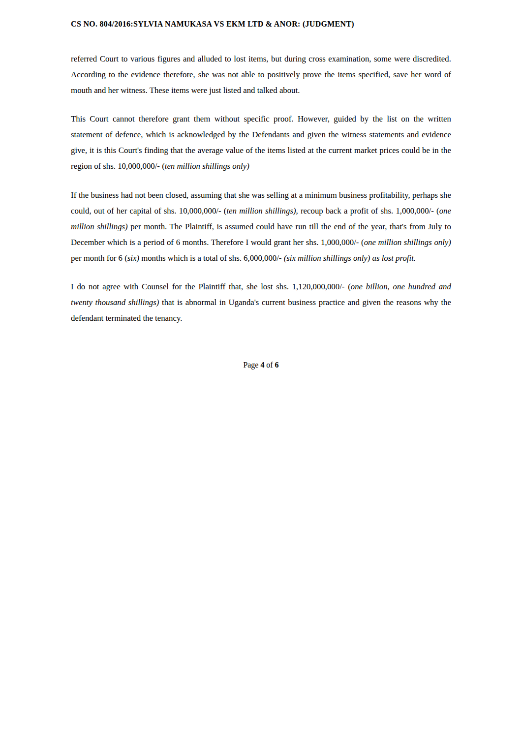CS NO. 804/2016:SYLVIA NAMUKASA VS EKM LTD & ANOR: (JUDGMENT)
referred Court to various figures and alluded to lost items, but during cross examination, some were discredited. According to the evidence therefore, she was not able to positively prove the items specified, save her word of mouth and her witness. These items were just listed and talked about.
This Court cannot therefore grant them without specific proof. However, guided by the list on the written statement of defence, which is acknowledged by the Defendants and given the witness statements and evidence give, it is this Court's finding that the average value of the items listed at the current market prices could be in the region of shs. 10,000,000/- (ten million shillings only)
If the business had not been closed, assuming that she was selling at a minimum business profitability, perhaps she could, out of her capital of shs. 10,000,000/- (ten million shillings), recoup back a profit of shs. 1,000,000/- (one million shillings) per month. The Plaintiff, is assumed could have run till the end of the year, that's from July to December which is a period of 6 months. Therefore I would grant her shs. 1,000,000/- (one million shillings only) per month for 6 (six) months which is a total of shs. 6,000,000/- (six million shillings only) as lost profit.
I do not agree with Counsel for the Plaintiff that, she lost shs. 1,120,000,000/- (one billion, one hundred and twenty thousand shillings) that is abnormal in Uganda's current business practice and given the reasons why the defendant terminated the tenancy.
Page 4 of 6